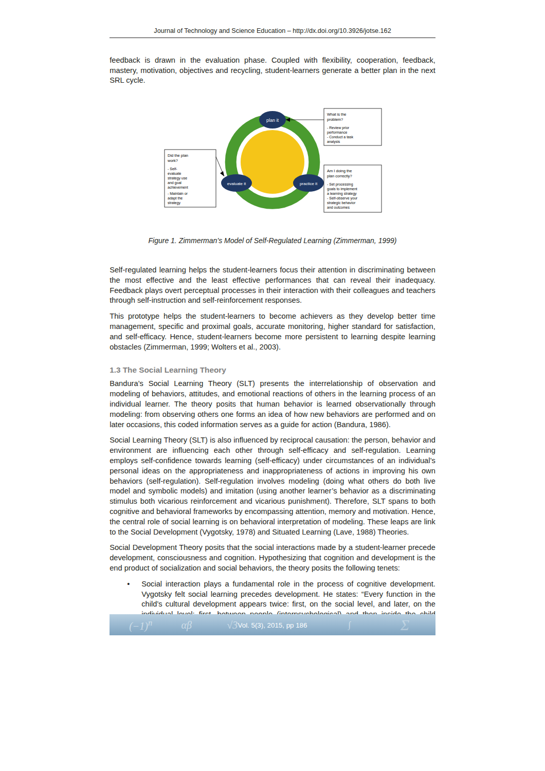Journal of Technology and Science Education – http://dx.doi.org/10.3926/jotse.162
feedback is drawn in the evaluation phase. Coupled with flexibility, cooperation, feedback, mastery, motivation, objectives and recycling, student-learners generate a better plan in the next SRL cycle.
plan it practice it evaluate it What is the problem? - Review prior performance - Conduct a task analysis Am I doing the plan correctly? - Set processing goals to implement a learning strategy - Self-observe your strategic behavior and outcomes Did the plan work? - Self- evaluate strategy use and goal achievement - Maintain or adapt the strategy
Figure 1. Zimmerman’s Model of Self-Regulated Learning (Zimmerman, 1999)
Self-regulated learning helps the student-learners focus their attention in discriminating between the most effective and the least effective performances that can reveal their inadequacy. Feedback plays overt perceptual processes in their interaction with their colleagues and teachers through self-instruction and self-reinforcement responses.
This prototype helps the student-learners to become achievers as they develop better time management, specific and proximal goals, accurate monitoring, higher standard for satisfaction, and self-efficacy. Hence, student-learners become more persistent to learning despite learning obstacles (Zimmerman, 1999; Wolters et al., 2003).
1.3 The Social Learning Theory
Bandura’s Social Learning Theory (SLT) presents the interrelationship of observation and modeling of behaviors, attitudes, and emotional reactions of others in the learning process of an individual learner. The theory posits that human behavior is learned observationally through modeling: from observing others one forms an idea of how new behaviors are performed and on later occasions, this coded information serves as a guide for action (Bandura, 1986).
Social Learning Theory (SLT) is also influenced by reciprocal causation: the person, behavior and environment are influencing each other through self-efficacy and self-regulation. Learning employs self-confidence towards learning (self-efficacy) under circumstances of an individual’s personal ideas on the appropriateness and inappropriateness of actions in improving his own behaviors (self-regulation). Self-regulation involves modeling (doing what others do both live model and symbolic models) and imitation (using another learner’s behavior as a discriminating stimulus both vicarious reinforcement and vicarious punishment). Therefore, SLT spans to both cognitive and behavioral frameworks by encompassing attention, memory and motivation. Hence, the central role of social learning is on behavioral interpretation of modeling. These leaps are link to the Social Development (Vygotsky, 1978) and Situated Learning (Lave, 1988) Theories.
Social Development Theory posits that the social interactions made by a student-learner precede development, consciousness and cognition. Hypothesizing that cognition and development is the end product of socialization and social behaviors, the theory posits the following tenets:
Social interaction plays a fundamental role in the process of cognitive development. Vygotsky felt social learning precedes development. He states: “Every function in the child’s cultural development appears twice: first, on the social level, and later, on the individual level; first, between people (interpsychological) and then inside the child (intrapsychological)”;
(−1)n αβ √3 ∫ Σ
Vol. 5(3), 2015, pp 186